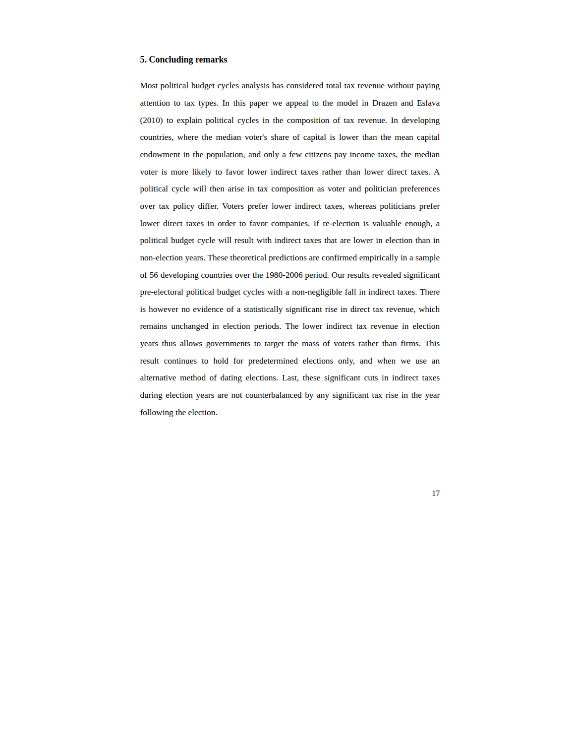5. Concluding remarks
Most political budget cycles analysis has considered total tax revenue without paying attention to tax types. In this paper we appeal to the model in Drazen and Eslava (2010) to explain political cycles in the composition of tax revenue. In developing countries, where the median voter's share of capital is lower than the mean capital endowment in the population, and only a few citizens pay income taxes, the median voter is more likely to favor lower indirect taxes rather than lower direct taxes. A political cycle will then arise in tax composition as voter and politician preferences over tax policy differ. Voters prefer lower indirect taxes, whereas politicians prefer lower direct taxes in order to favor companies. If re-election is valuable enough, a political budget cycle will result with indirect taxes that are lower in election than in non-election years. These theoretical predictions are confirmed empirically in a sample of 56 developing countries over the 1980-2006 period. Our results revealed significant pre-electoral political budget cycles with a non-negligible fall in indirect taxes. There is however no evidence of a statistically significant rise in direct tax revenue, which remains unchanged in election periods. The lower indirect tax revenue in election years thus allows governments to target the mass of voters rather than firms. This result continues to hold for predetermined elections only, and when we use an alternative method of dating elections. Last, these significant cuts in indirect taxes during election years are not counterbalanced by any significant tax rise in the year following the election.
17